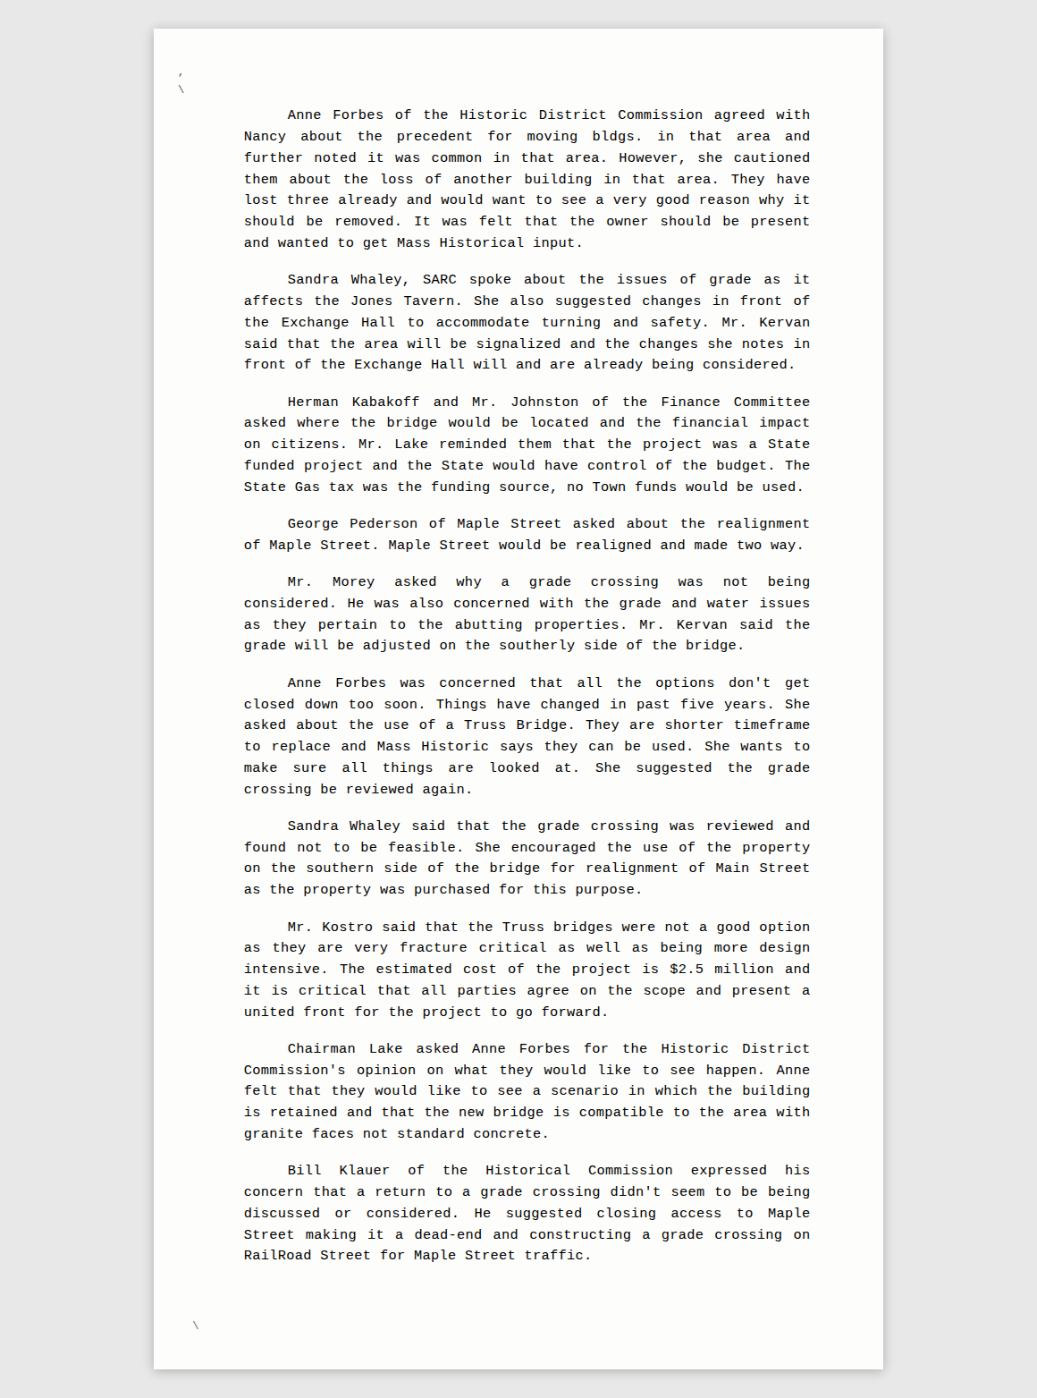,
\
Anne Forbes of the Historic District Commission agreed with Nancy about the precedent for moving bldgs. in that area and further noted it was common in that area. However, she cautioned them about the loss of another building in that area. They have lost three already and would want to see a very good reason why it should be removed. It was felt that the owner should be present and wanted to get Mass Historical input.
Sandra Whaley, SARC spoke about the issues of grade as it affects the Jones Tavern. She also suggested changes in front of the Exchange Hall to accommodate turning and safety. Mr. Kervan said that the area will be signalized and the changes she notes in front of the Exchange Hall will and are already being considered.
Herman Kabakoff and Mr. Johnston of the Finance Committee asked where the bridge would be located and the financial impact on citizens. Mr. Lake reminded them that the project was a State funded project and the State would have control of the budget. The State Gas tax was the funding source, no Town funds would be used.
George Pederson of Maple Street asked about the realignment of Maple Street. Maple Street would be realigned and made two way.
Mr. Morey asked why a grade crossing was not being considered. He was also concerned with the grade and water issues as they pertain to the abutting properties. Mr. Kervan said the grade will be adjusted on the southerly side of the bridge.
Anne Forbes was concerned that all the options don't get closed down too soon. Things have changed in past five years. She asked about the use of a Truss Bridge. They are shorter timeframe to replace and Mass Historic says they can be used. She wants to make sure all things are looked at. She suggested the grade crossing be reviewed again.
Sandra Whaley said that the grade crossing was reviewed and found not to be feasible. She encouraged the use of the property on the southern side of the bridge for realignment of Main Street as the property was purchased for this purpose.
Mr. Kostro said that the Truss bridges were not a good option as they are very fracture critical as well as being more design intensive. The estimated cost of the project is $2.5 million and it is critical that all parties agree on the scope and present a united front for the project to go forward.
Chairman Lake asked Anne Forbes for the Historic District Commission's opinion on what they would like to see happen. Anne felt that they would like to see a scenario in which the building is retained and that the new bridge is compatible to the area with granite faces not standard concrete.
Bill Klauer of the Historical Commission expressed his concern that a return to a grade crossing didn't seem to be being discussed or considered. He suggested closing access to Maple Street making it a dead-end and constructing a grade crossing on RailRoad Street for Maple Street traffic.
\